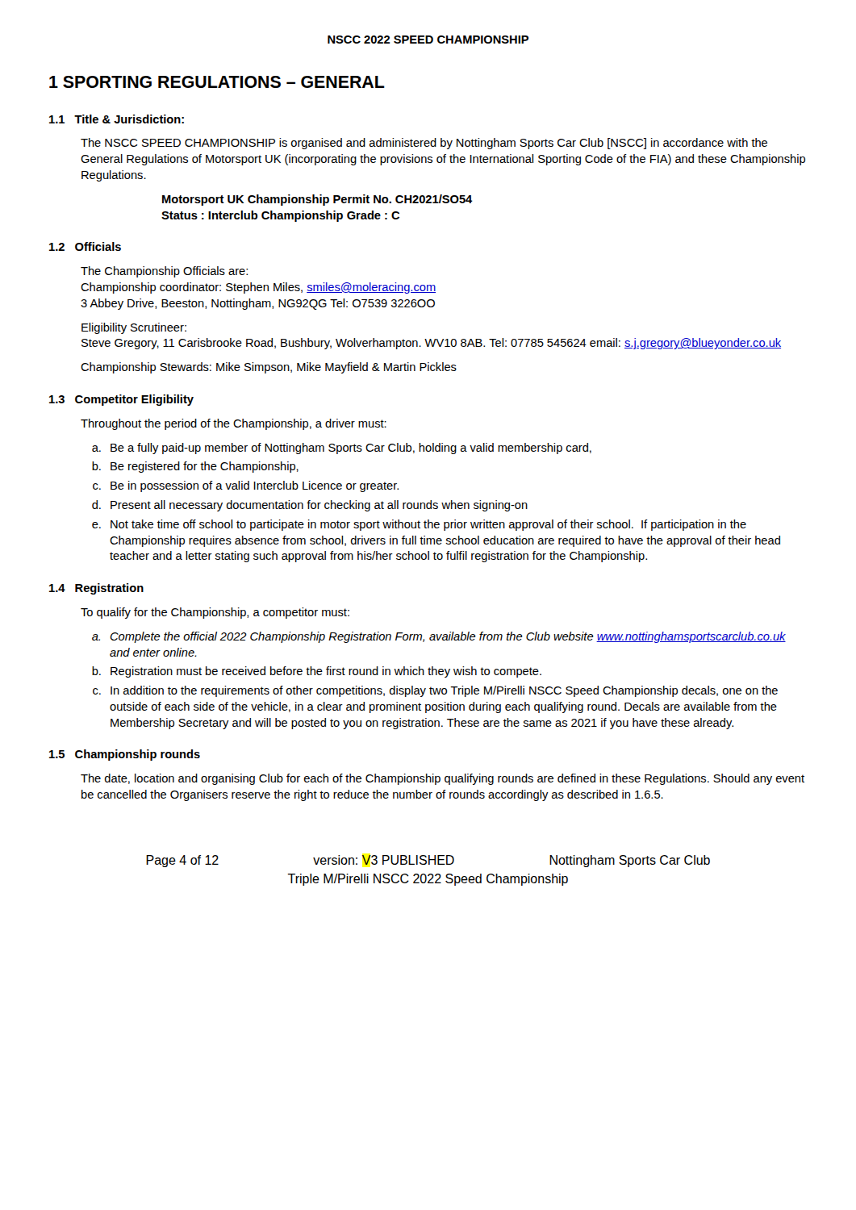NSCC 2022 SPEED CHAMPIONSHIP
1 SPORTING REGULATIONS – GENERAL
1.1 Title & Jurisdiction:
The NSCC SPEED CHAMPIONSHIP is organised and administered by Nottingham Sports Car Club [NSCC] in accordance with the General Regulations of Motorsport UK (incorporating the provisions of the International Sporting Code of the FIA) and these Championship Regulations.
Motorsport UK Championship Permit No. CH2021/SO54
Status : Interclub Championship Grade : C
1.2 Officials
The Championship Officials are:
Championship coordinator: Stephen Miles, smiles@moleracing.com
3 Abbey Drive, Beeston, Nottingham, NG92QG Tel: O7539 3226OO
Eligibility Scrutineer:
Steve Gregory, 11 Carisbrooke Road, Bushbury, Wolverhampton. WV10 8AB. Tel: 07785 545624 email: s.j.gregory@blueyonder.co.uk
Championship Stewards: Mike Simpson, Mike Mayfield & Martin Pickles
1.3 Competitor Eligibility
Throughout the period of the Championship, a driver must:
Be a fully paid-up member of Nottingham Sports Car Club, holding a valid membership card,
Be registered for the Championship,
Be in possession of a valid Interclub Licence or greater.
Present all necessary documentation for checking at all rounds when signing-on
Not take time off school to participate in motor sport without the prior written approval of their school. If participation in the Championship requires absence from school, drivers in full time school education are required to have the approval of their head teacher and a letter stating such approval from his/her school to fulfil registration for the Championship.
1.4 Registration
To qualify for the Championship, a competitor must:
Complete the official 2022 Championship Registration Form, available from the Club website www.nottinghamsportscarclub.co.uk and enter online.
Registration must be received before the first round in which they wish to compete.
In addition to the requirements of other competitions, display two Triple M/Pirelli NSCC Speed Championship decals, one on the outside of each side of the vehicle, in a clear and prominent position during each qualifying round. Decals are available from the Membership Secretary and will be posted to you on registration. These are the same as 2021 if you have these already.
1.5 Championship rounds
The date, location and organising Club for each of the Championship qualifying rounds are defined in these Regulations. Should any event be cancelled the Organisers reserve the right to reduce the number of rounds accordingly as described in 1.6.5.
Page 4 of 12 version: V3 PUBLISHED Nottingham Sports Car Club
Triple M/Pirelli NSCC 2022 Speed Championship